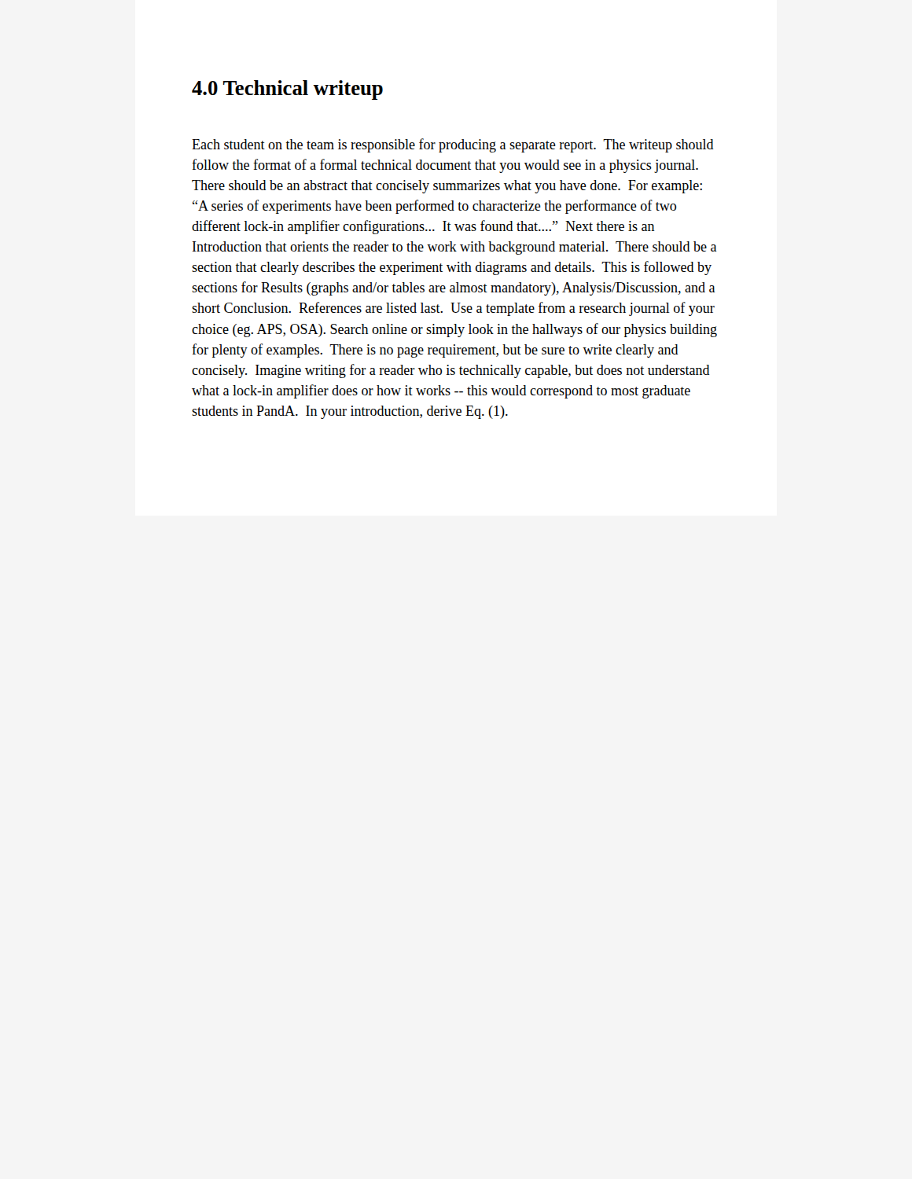4.0 Technical writeup
Each student on the team is responsible for producing a separate report. The writeup should follow the format of a formal technical document that you would see in a physics journal. There should be an abstract that concisely summarizes what you have done. For example: “A series of experiments have been performed to characterize the performance of two different lock-in amplifier configurations... It was found that....” Next there is an Introduction that orients the reader to the work with background material. There should be a section that clearly describes the experiment with diagrams and details. This is followed by sections for Results (graphs and/or tables are almost mandatory), Analysis/Discussion, and a short Conclusion. References are listed last. Use a template from a research journal of your choice (eg. APS, OSA). Search online or simply look in the hallways of our physics building for plenty of examples. There is no page requirement, but be sure to write clearly and concisely. Imagine writing for a reader who is technically capable, but does not understand what a lock-in amplifier does or how it works -- this would correspond to most graduate students in PandA. In your introduction, derive Eq. (1).